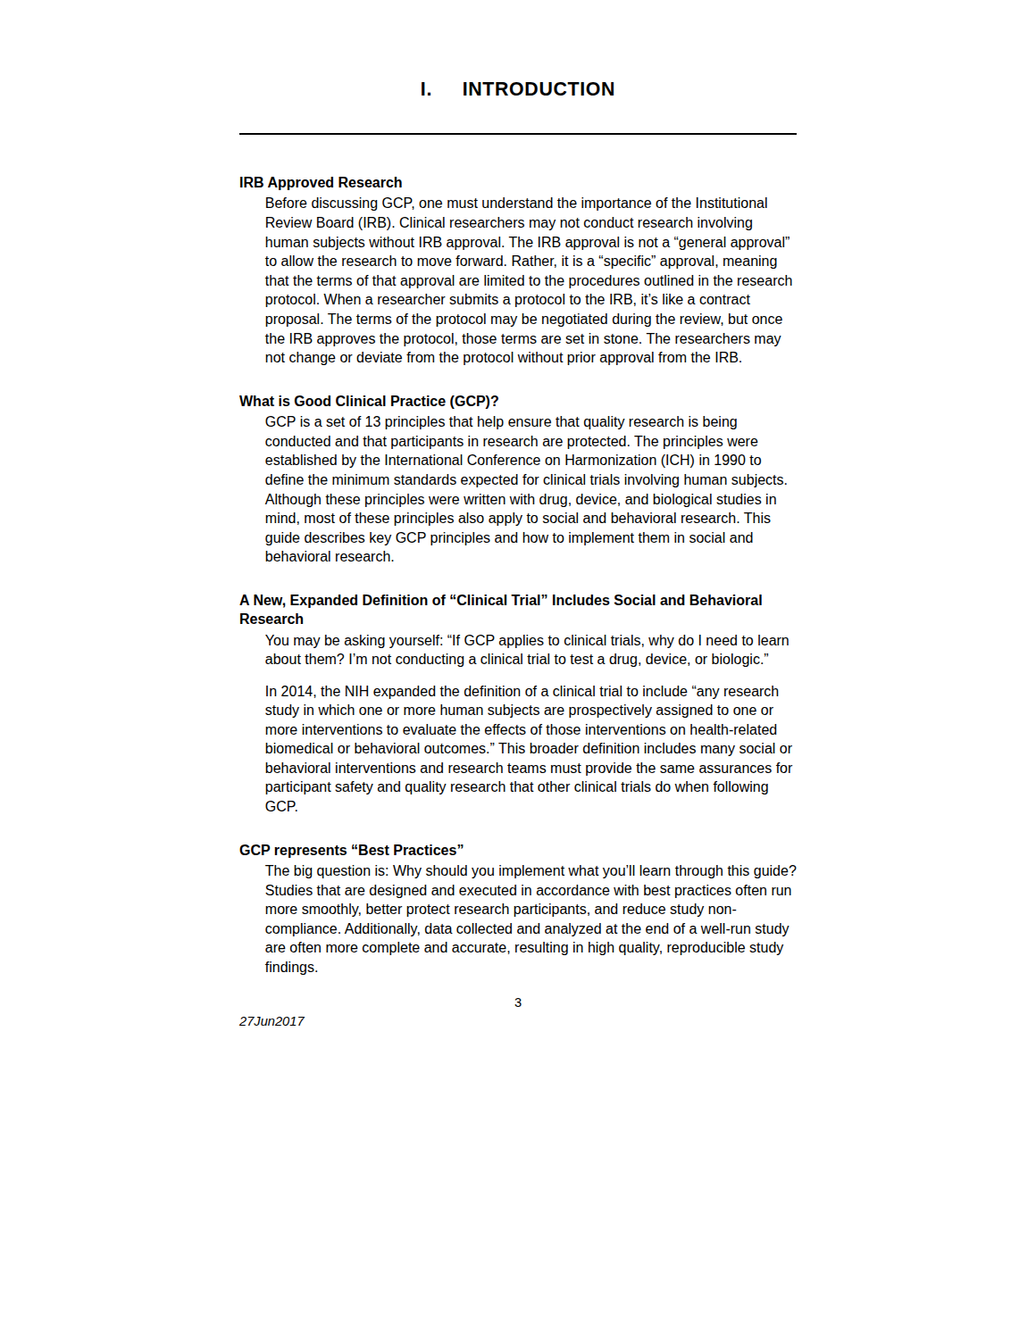I. INTRODUCTION
IRB Approved Research
Before discussing GCP, one must understand the importance of the Institutional Review Board (IRB). Clinical researchers may not conduct research involving human subjects without IRB approval. The IRB approval is not a “general approval” to allow the research to move forward. Rather, it is a “specific” approval, meaning that the terms of that approval are limited to the procedures outlined in the research protocol. When a researcher submits a protocol to the IRB, it’s like a contract proposal. The terms of the protocol may be negotiated during the review, but once the IRB approves the protocol, those terms are set in stone. The researchers may not change or deviate from the protocol without prior approval from the IRB.
What is Good Clinical Practice (GCP)?
GCP is a set of 13 principles that help ensure that quality research is being conducted and that participants in research are protected. The principles were established by the International Conference on Harmonization (ICH) in 1990 to define the minimum standards expected for clinical trials involving human subjects. Although these principles were written with drug, device, and biological studies in mind, most of these principles also apply to social and behavioral research. This guide describes key GCP principles and how to implement them in social and behavioral research.
A New, Expanded Definition of “Clinical Trial” Includes Social and Behavioral Research
You may be asking yourself: “If GCP applies to clinical trials, why do I need to learn about them? I’m not conducting a clinical trial to test a drug, device, or biologic.”
In 2014, the NIH expanded the definition of a clinical trial to include “any research study in which one or more human subjects are prospectively assigned to one or more interventions to evaluate the effects of those interventions on health-related biomedical or behavioral outcomes.” This broader definition includes many social or behavioral interventions and research teams must provide the same assurances for participant safety and quality research that other clinical trials do when following GCP.
GCP represents “Best Practices”
The big question is: Why should you implement what you’ll learn through this guide? Studies that are designed and executed in accordance with best practices often run more smoothly, better protect research participants, and reduce study non-compliance. Additionally, data collected and analyzed at the end of a well-run study are often more complete and accurate, resulting in high quality, reproducible study findings.
3
27Jun2017